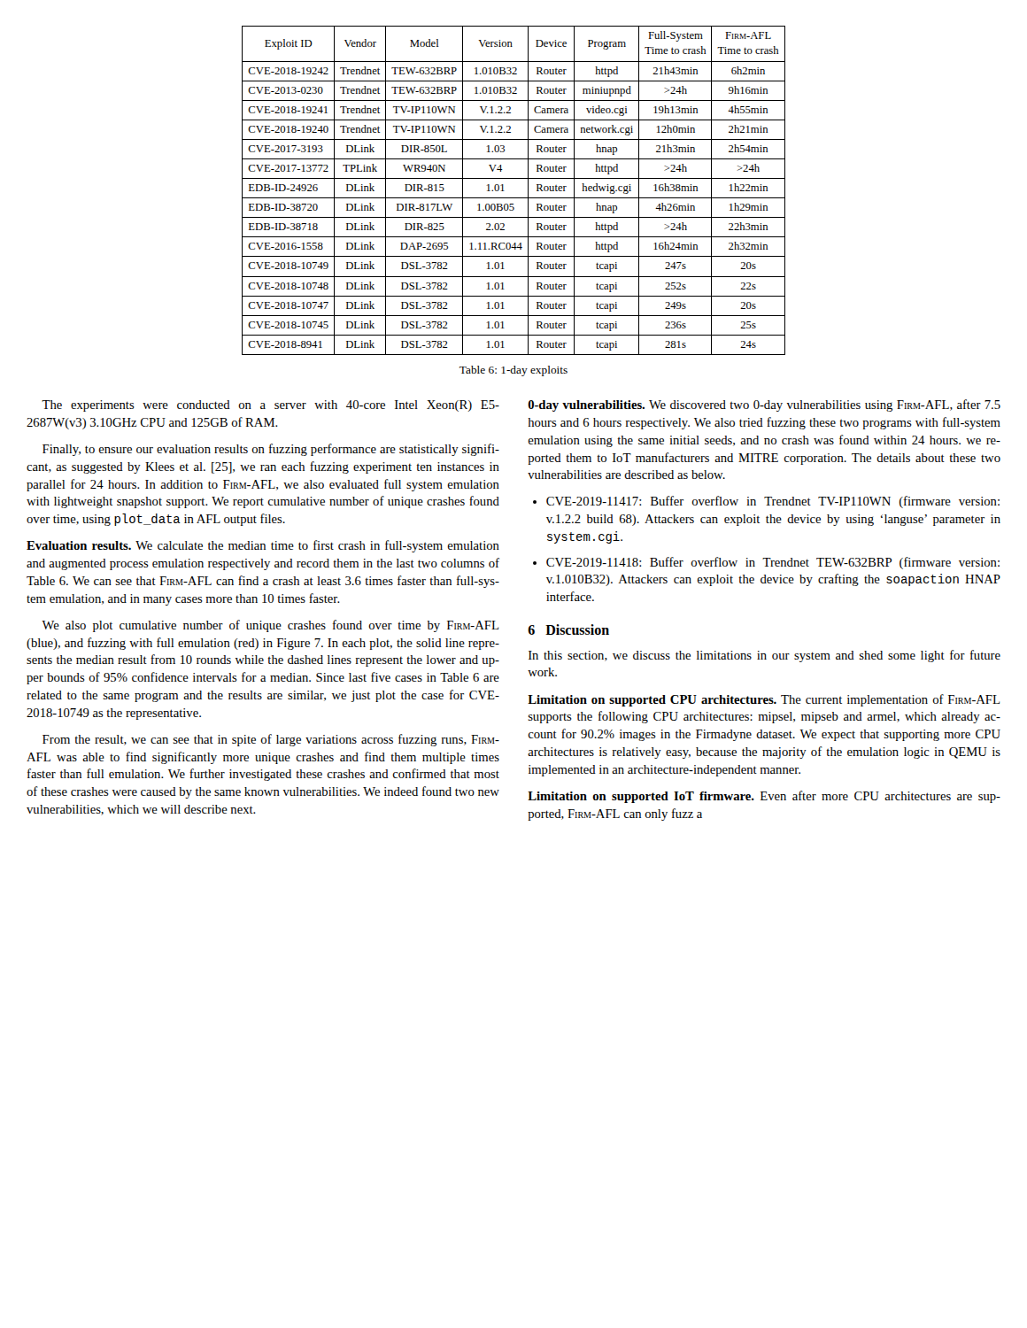| Exploit ID | Vendor | Model | Version | Device | Program | Full-System Time to crash | Firm-AFL Time to crash |
| --- | --- | --- | --- | --- | --- | --- | --- |
| CVE-2018-19242 | Trendnet | TEW-632BRP | 1.010B32 | Router | httpd | 21h43min | 6h2min |
| CVE-2013-0230 | Trendnet | TEW-632BRP | 1.010B32 | Router | miniupnpd | >24h | 9h16min |
| CVE-2018-19241 | Trendnet | TV-IP110WN | V.1.2.2 | Camera | video.cgi | 19h13min | 4h55min |
| CVE-2018-19240 | Trendnet | TV-IP110WN | V.1.2.2 | Camera | network.cgi | 12h0min | 2h21min |
| CVE-2017-3193 | DLink | DIR-850L | 1.03 | Router | hnap | 21h3min | 2h54min |
| CVE-2017-13772 | TPLink | WR940N | V4 | Router | httpd | >24h | >24h |
| EDB-ID-24926 | DLink | DIR-815 | 1.01 | Router | hedwig.cgi | 16h38min | 1h22min |
| EDB-ID-38720 | DLink | DIR-817LW | 1.00B05 | Router | hnap | 4h26min | 1h29min |
| EDB-ID-38718 | DLink | DIR-825 | 2.02 | Router | httpd | >24h | 22h3min |
| CVE-2016-1558 | DLink | DAP-2695 | 1.11.RC044 | Router | httpd | 16h24min | 2h32min |
| CVE-2018-10749 | DLink | DSL-3782 | 1.01 | Router | tcapi | 247s | 20s |
| CVE-2018-10748 | DLink | DSL-3782 | 1.01 | Router | tcapi | 252s | 22s |
| CVE-2018-10747 | DLink | DSL-3782 | 1.01 | Router | tcapi | 249s | 20s |
| CVE-2018-10745 | DLink | DSL-3782 | 1.01 | Router | tcapi | 236s | 25s |
| CVE-2018-8941 | DLink | DSL-3782 | 1.01 | Router | tcapi | 281s | 24s |
Table 6: 1-day exploits
The experiments were conducted on a server with 40-core Intel Xeon(R) E5-2687W(v3) 3.10GHz CPU and 125GB of RAM.
Finally, to ensure our evaluation results on fuzzing performance are statistically significant, as suggested by Klees et al. [25], we ran each fuzzing experiment ten instances in parallel for 24 hours. In addition to Firm-AFL, we also evaluated full system emulation with lightweight snapshot support. We report cumulative number of unique crashes found over time, using plot_data in AFL output files.
Evaluation results. We calculate the median time to first crash in full-system emulation and augmented process emulation respectively and record them in the last two columns of Table 6. We can see that Firm-AFL can find a crash at least 3.6 times faster than full-system emulation, and in many cases more than 10 times faster.
We also plot cumulative number of unique crashes found over time by Firm-AFL (blue), and fuzzing with full emulation (red) in Figure 7. In each plot, the solid line represents the median result from 10 rounds while the dashed lines represent the lower and upper bounds of 95% confidence intervals for a median. Since last five cases in Table 6 are related to the same program and the results are similar, we just plot the case for CVE-2018-10749 as the representative.
From the result, we can see that in spite of large variations across fuzzing runs, Firm-AFL was able to find significantly more unique crashes and find them multiple times faster than full emulation. We further investigated these crashes and confirmed that most of these crashes were caused by the same known vulnerabilities. We indeed found two new vulnerabilities, which we will describe next.
0-day vulnerabilities. We discovered two 0-day vulnerabilities using Firm-AFL, after 7.5 hours and 6 hours respectively. We also tried fuzzing these two programs with full-system emulation using the same initial seeds, and no crash was found within 24 hours. we reported them to IoT manufacturers and MITRE corporation. The details about these two vulnerabilities are described as below.
CVE-2019-11417: Buffer overflow in Trendnet TV-IP110WN (firmware version: v.1.2.2 build 68). Attackers can exploit the device by using ‘languse’ parameter in system.cgi.
CVE-2019-11418: Buffer overflow in Trendnet TEW-632BRP (firmware version: v.1.010B32). Attackers can exploit the device by crafting the soapaction HNAP interface.
6 Discussion
In this section, we discuss the limitations in our system and shed some light for future work.
Limitation on supported CPU architectures. The current implementation of Firm-AFL supports the following CPU architectures: mipsel, mipseb and armel, which already account for 90.2% images in the Firmadyne dataset. We expect that supporting more CPU architectures is relatively easy, because the majority of the emulation logic in QEMU is implemented in an architecture-independent manner.
Limitation on supported IoT firmware. Even after more CPU architectures are supported, Firm-AFL can only fuzz a